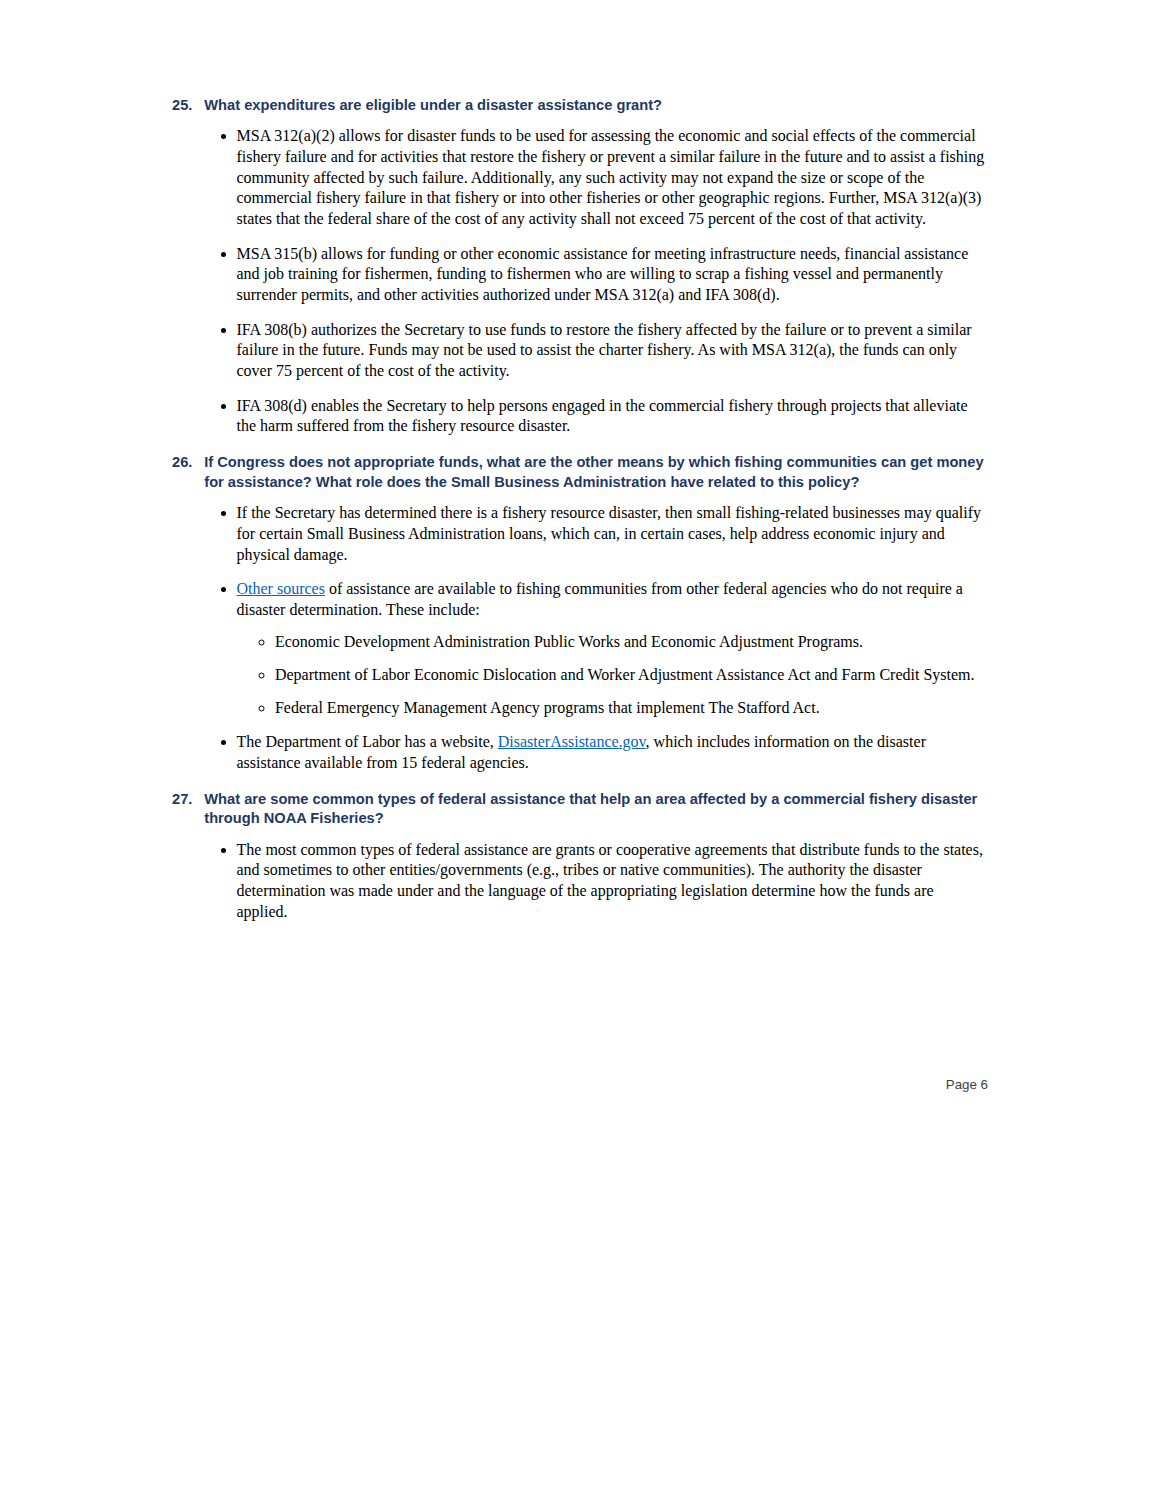What expenditures are eligible under a disaster assistance grant?
MSA 312(a)(2) allows for disaster funds to be used for assessing the economic and social effects of the commercial fishery failure and for activities that restore the fishery or prevent a similar failure in the future and to assist a fishing community affected by such failure. Additionally, any such activity may not expand the size or scope of the commercial fishery failure in that fishery or into other fisheries or other geographic regions. Further, MSA 312(a)(3) states that the federal share of the cost of any activity shall not exceed 75 percent of the cost of that activity.
MSA 315(b) allows for funding or other economic assistance for meeting infrastructure needs, financial assistance and job training for fishermen, funding to fishermen who are willing to scrap a fishing vessel and permanently surrender permits, and other activities authorized under MSA 312(a) and IFA 308(d).
IFA 308(b) authorizes the Secretary to use funds to restore the fishery affected by the failure or to prevent a similar failure in the future. Funds may not be used to assist the charter fishery. As with MSA 312(a), the funds can only cover 75 percent of the cost of the activity.
IFA 308(d) enables the Secretary to help persons engaged in the commercial fishery through projects that alleviate the harm suffered from the fishery resource disaster.
If Congress does not appropriate funds, what are the other means by which fishing communities can get money for assistance? What role does the Small Business Administration have related to this policy?
If the Secretary has determined there is a fishery resource disaster, then small fishing-related businesses may qualify for certain Small Business Administration loans, which can, in certain cases, help address economic injury and physical damage.
Other sources of assistance are available to fishing communities from other federal agencies who do not require a disaster determination. These include:
Economic Development Administration Public Works and Economic Adjustment Programs.
Department of Labor Economic Dislocation and Worker Adjustment Assistance Act and Farm Credit System.
Federal Emergency Management Agency programs that implement The Stafford Act.
The Department of Labor has a website, DisasterAssistance.gov, which includes information on the disaster assistance available from 15 federal agencies.
What are some common types of federal assistance that help an area affected by a commercial fishery disaster through NOAA Fisheries?
The most common types of federal assistance are grants or cooperative agreements that distribute funds to the states, and sometimes to other entities/governments (e.g., tribes or native communities). The authority the disaster determination was made under and the language of the appropriating legislation determine how the funds are applied.
Page 6